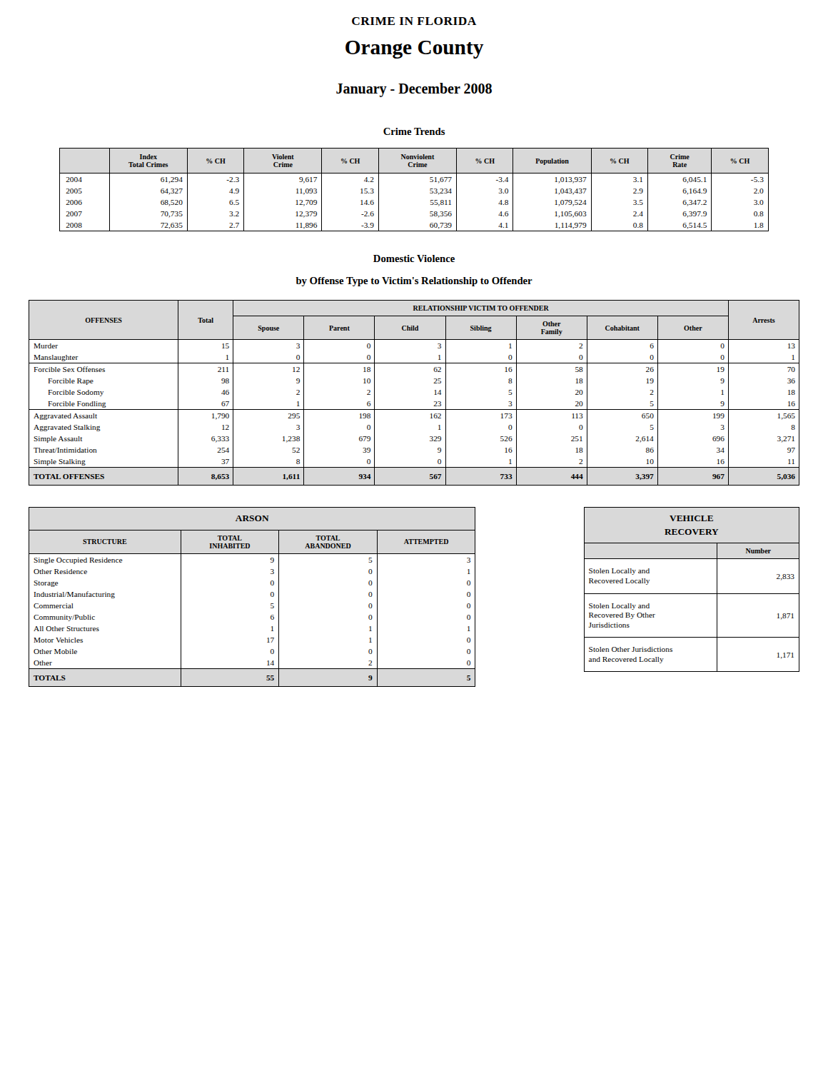CRIME IN FLORIDA
Orange County
January - December 2008
Crime Trends
| | Index Total Crimes | % CH | Violent Crime | % CH | Nonviolent Crime | % CH | Population | % CH | Crime Rate | % CH |
| --- | --- | --- | --- | --- | --- | --- | --- | --- | --- | --- |
| 2004 | 61,294 | -2.3 | 9,617 | 4.2 | 51,677 | -3.4 | 1,013,937 | 3.1 | 6,045.1 | -5.3 |
| 2005 | 64,327 | 4.9 | 11,093 | 15.3 | 53,234 | 3.0 | 1,043,437 | 2.9 | 6,164.9 | 2.0 |
| 2006 | 68,520 | 6.5 | 12,709 | 14.6 | 55,811 | 4.8 | 1,079,524 | 3.5 | 6,347.2 | 3.0 |
| 2007 | 70,735 | 3.2 | 12,379 | -2.6 | 58,356 | 4.6 | 1,105,603 | 2.4 | 6,397.9 | 0.8 |
| 2008 | 72,635 | 2.7 | 11,896 | -3.9 | 60,739 | 4.1 | 1,114,979 | 0.8 | 6,514.5 | 1.8 |
Domestic Violence
by Offense Type to Victim's Relationship to Offender
| OFFENSES | Total | RELATIONSHIP VICTIM TO OFFENDER | Arrests |
| --- | --- | --- | --- |
| Spouse | Parent | Child | Sibling | Other Family | Cohabitant | Other |
| Murder | 15 | 3 | 0 | 3 | 1 | 2 | 6 | 0 | 13 |
| Manslaughter | 1 | 0 | 0 | 1 | 0 | 0 | 0 | 0 | 1 |
| Forcible Sex Offenses | 211 | 12 | 18 | 62 | 16 | 58 | 26 | 19 | 70 |
| Forcible Rape | 98 | 9 | 10 | 25 | 8 | 18 | 19 | 9 | 36 |
| Forcible Sodomy | 46 | 2 | 2 | 14 | 5 | 20 | 2 | 1 | 18 |
| Forcible Fondling | 67 | 1 | 6 | 23 | 3 | 20 | 5 | 9 | 16 |
| Aggravated Assault | 1,790 | 295 | 198 | 162 | 173 | 113 | 650 | 199 | 1,565 |
| Aggravated Stalking | 12 | 3 | 0 | 1 | 0 | 0 | 5 | 3 | 8 |
| Simple Assault | 6,333 | 1,238 | 679 | 329 | 526 | 251 | 2,614 | 696 | 3,271 |
| Threat/Intimidation | 254 | 52 | 39 | 9 | 16 | 18 | 86 | 34 | 97 |
| Simple Stalking | 37 | 8 | 0 | 0 | 1 | 2 | 10 | 16 | 11 |
| TOTAL OFFENSES | 8,653 | 1,611 | 934 | 567 | 733 | 444 | 3,397 | 967 | 5,036 |
| ARSON |
| --- |
| STRUCTURE | TOTAL INHABITED | TOTAL ABANDONED | ATTEMPTED |
| Single Occupied Residence | 9 | 5 | 3 |
| Other Residence | 3 | 0 | 1 |
| Storage | 0 | 0 | 0 |
| Industrial/Manufacturing | 0 | 0 | 0 |
| Commercial | 5 | 0 | 0 |
| Community/Public | 6 | 0 | 0 |
| All Other Structures | 1 | 1 | 1 |
| Motor Vehicles | 17 | 1 | 0 |
| Other Mobile | 0 | 0 | 0 |
| Other | 14 | 2 | 0 |
| TOTALS | 55 | 9 | 5 |
| VEHICLE RECOVERY |
| --- |
| | Number |
| Stolen Locally and Recovered Locally | 2,833 |
| Stolen Locally and Recovered By Other Jurisdictions | 1,871 |
| Stolen Other Jurisdictions and Recovered Locally | 1,171 |